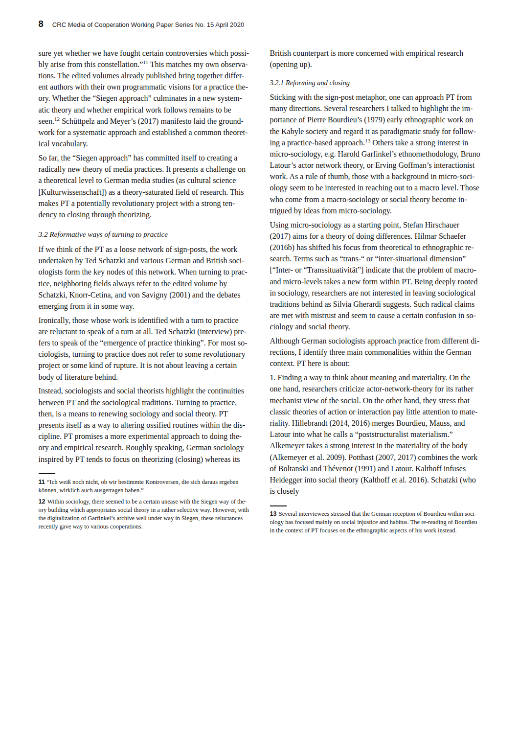8 CRC Media of Cooperation Working Paper Series No. 15 April 2020
sure yet whether we have fought certain controversies which possibly arise from this constellation.”11 This matches my own observations. The edited volumes already published bring together different authors with their own programmatic visions for a practice theory. Whether the “Siegen approach” culminates in a new systematic theory and whether empirical work follows remains to be seen.12 Schüttpelz and Meyer’s (2017) manifesto laid the groundwork for a systematic approach and established a common theoretical vocabulary.
So far, the “Siegen approach” has committed itself to creating a radically new theory of media practices. It presents a challenge on a theoretical level to German media studies (as cultural science [Kulturwissenschaft]) as a theory-saturated field of research. This makes PT a potentially revolutionary project with a strong tendency to closing through theorizing.
3.2 Reformative ways of turning to practice
If we think of the PT as a loose network of sign-posts, the work undertaken by Ted Schatzki and various German and British sociologists form the key nodes of this network. When turning to practice, neighboring fields always refer to the edited volume by Schatzki, Knorr-Cetina, and von Savigny (2001) and the debates emerging from it in some way.
Ironically, those whose work is identified with a turn to practice are reluctant to speak of a turn at all. Ted Schatzki (interview) prefers to speak of the “emergence of practice thinking”. For most sociologists, turning to practice does not refer to some revolutionary project or some kind of rupture. It is not about leaving a certain body of literature behind.
Instead, sociologists and social theorists highlight the continuities between PT and the sociological traditions. Turning to practice, then, is a means to renewing sociology and social theory. PT presents itself as a way to altering ossified routines within the discipline. PT promises a more experimental approach to doing theory and empirical research. Roughly speaking, German sociology inspired by PT tends to focus on theorizing (closing) whereas its
11“Ich weiß noch nicht, ob wir bestimmte Kontroversen, die sich daraus ergeben können, wirklich auch ausgetragen haben.”
12 Within sociology, there seemed to be a certain unease with the Siegen way of theory building which appropriates social theory in a rather selective way. However, with the digitalization of Garfinkel’s archive well under way in Siegen, these reluctances recently gave way to various cooperations.
British counterpart is more concerned with empirical research (opening up).
3.2.1 Reforming and closing
Sticking with the sign-post metaphor, one can approach PT from many directions. Several researchers I talked to highlight the importance of Pierre Bourdieu’s (1979) early ethnographic work on the Kabyle society and regard it as paradigmatic study for following a practice-based approach.13 Others take a strong interest in micro-sociology, e.g. Harold Garfinkel’s ethnomethodology, Bruno Latour’s actor network theory, or Erving Goffman’s interactionist work. As a rule of thumb, those with a background in micro-sociology seem to be interested in reaching out to a macro level. Those who come from a macro-sociology or social theory become intrigued by ideas from micro-sociology.
Using micro-sociology as a starting point, Stefan Hirschauer (2017) aims for a theory of doing differences. Hilmar Schaefer (2016b) has shifted his focus from theoretical to ethnographic research. Terms such as “trans-“ or “inter-situational dimension” [“Inter- or “Transsituativität”] indicate that the problem of macro- and micro-levels takes a new form within PT. Being deeply rooted in sociology, researchers are not interested in leaving sociological traditions behind as Silvia Gherardi suggests. Such radical claims are met with mistrust and seem to cause a certain confusion in sociology and social theory.
Although German sociologists approach practice from different directions, I identify three main commonalities within the German context. PT here is about:
1. Finding a way to think about meaning and materiality. On the one hand, researchers criticize actor-network-theory for its rather mechanist view of the social. On the other hand, they stress that classic theories of action or interaction pay little attention to materiality. Hillebrandt (2014, 2016) merges Bourdieu, Mauss, and Latour into what he calls a “poststructuralist materialism.” Alkemeyer takes a strong interest in the materiality of the body (Alkemeyer et al. 2009). Potthast (2007, 2017) combines the work of Boltanski and Thévenot (1991) and Latour. Kalthoff infuses Heidegger into social theory (Kalthoff et al. 2016). Schatzki (who is closely
13 Several interviewees stressed that the German reception of Bourdieu within sociology has focused mainly on social injustice and habitus. The re-reading of Bourdieu in the context of PT focuses on the ethnographic aspects of his work instead.